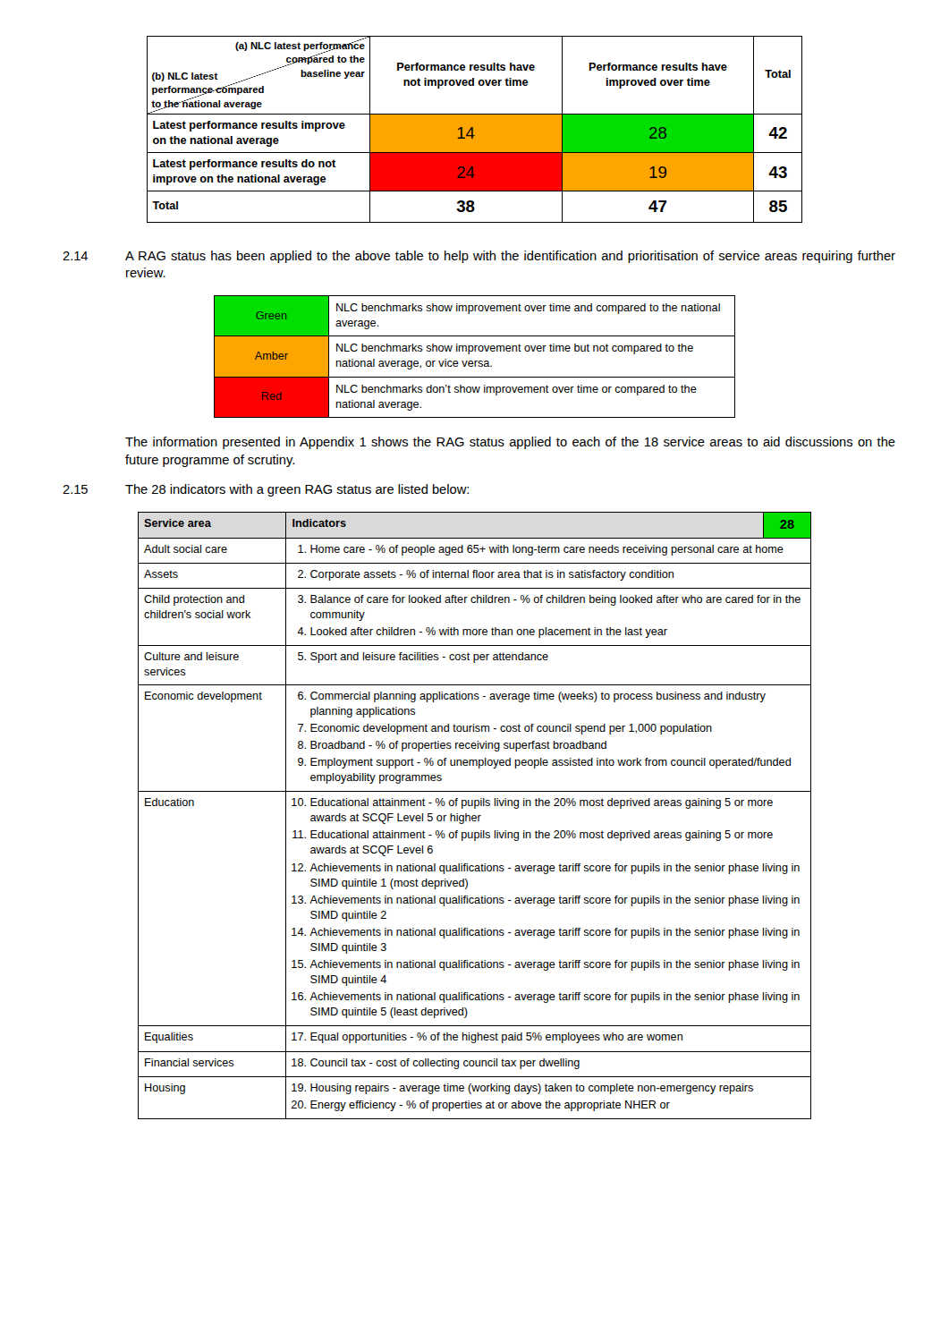| (a) NLC latest performance compared to the baseline year (b) NLC latest performance compared to the national average | Performance results have not improved over time | Performance results have improved over time | Total |
| Latest performance results improve on the national average | 14 | 28 | 42 |
| Latest performance results do not improve on the national average | 24 | 19 | 43 |
| Total | 38 | 47 | 85 |
2.14
A RAG status has been applied to the above table to help with the identification and prioritisation of service areas requiring further review.
| Green | NLC benchmarks show improvement over time and compared to the national average. |
| Amber | NLC benchmarks show improvement over time but not compared to the national average, or vice versa. |
| Red | NLC benchmarks don’t show improvement over time or compared to the national average. |
The information presented in Appendix 1 shows the RAG status applied to each of the 18 service areas to aid discussions on the future programme of scrutiny.
2.15
The 28 indicators with a green RAG status are listed below:
| Service area | Indicators | 28 |
| --- | --- | --- |
| Adult social care | Home care - % of people aged 65+ with long-term care needs receiving personal care at home |
| Assets | Corporate assets - % of internal floor area that is in satisfactory condition |
| Child protection and children's social work | Balance of care for looked after children - % of children being looked after who are cared for in the community Looked after children - % with more than one placement in the last year |
| Culture and leisure services | Sport and leisure facilities - cost per attendance |
| Economic development | Commercial planning applications - average time (weeks) to process business and industry planning applications Economic development and tourism - cost of council spend per 1,000 population Broadband - % of properties receiving superfast broadband Employment support - % of unemployed people assisted into work from council operated/funded employability programmes |
| Education | Educational attainment - % of pupils living in the 20% most deprived areas gaining 5 or more awards at SCQF Level 5 or higher Educational attainment - % of pupils living in the 20% most deprived areas gaining 5 or more awards at SCQF Level 6 Achievements in national qualifications - average tariff score for pupils in the senior phase living in SIMD quintile 1 (most deprived) Achievements in national qualifications - average tariff score for pupils in the senior phase living in SIMD quintile 2 Achievements in national qualifications - average tariff score for pupils in the senior phase living in SIMD quintile 3 Achievements in national qualifications - average tariff score for pupils in the senior phase living in SIMD quintile 4 Achievements in national qualifications - average tariff score for pupils in the senior phase living in SIMD quintile 5 (least deprived) |
| Equalities | Equal opportunities - % of the highest paid 5% employees who are women |
| Financial services | Council tax - cost of collecting council tax per dwelling |
| Housing | Housing repairs - average time (working days) taken to complete non-emergency repairs Energy efficiency - % of properties at or above the appropriate NHER or |